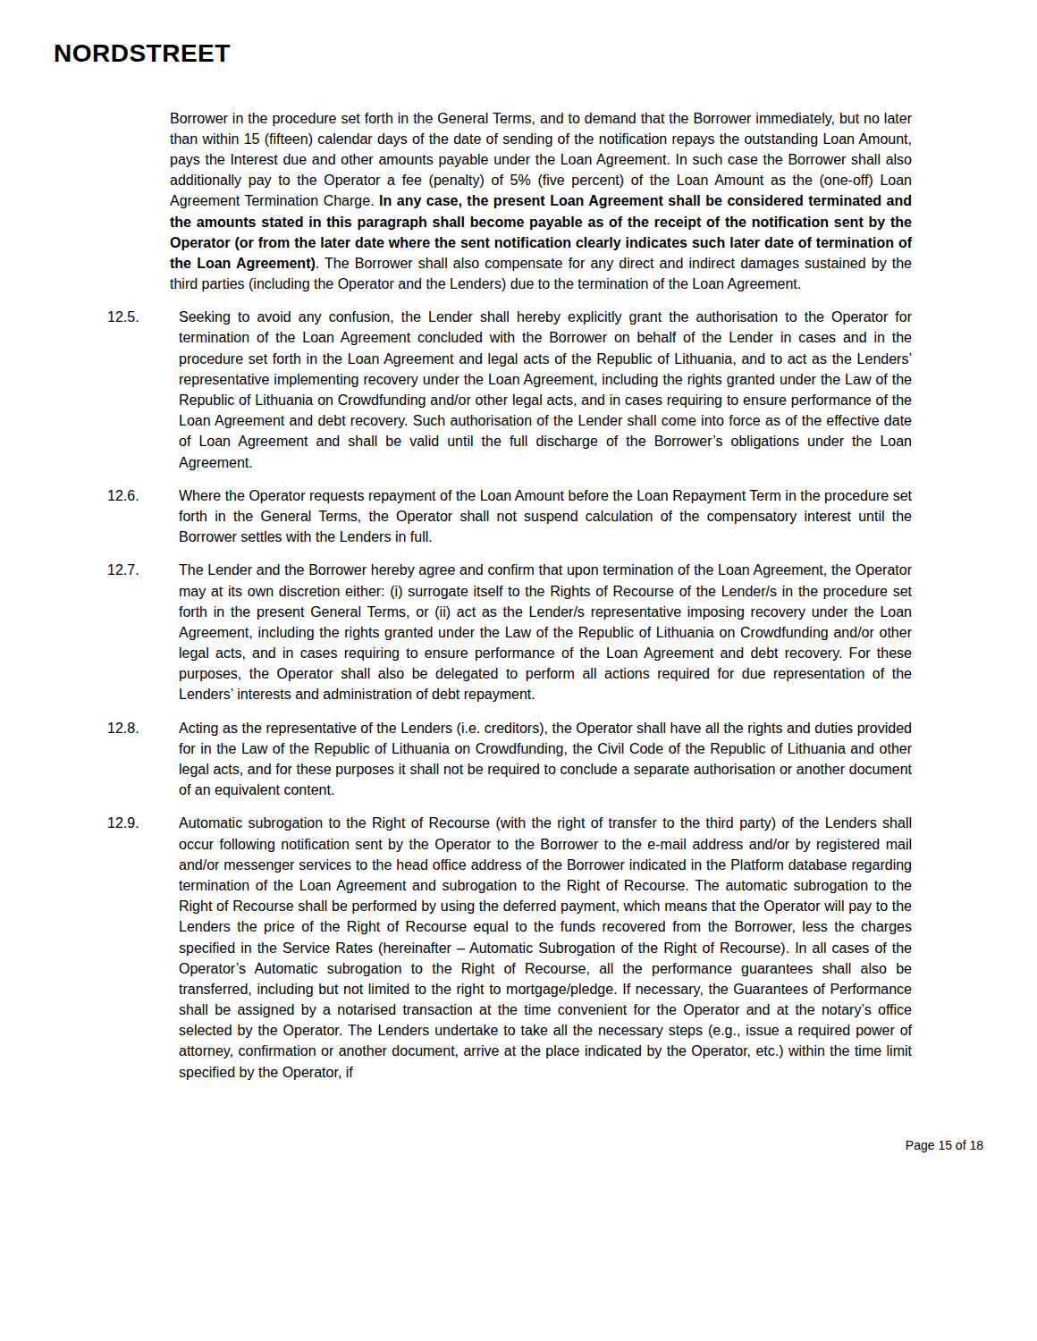NORDSTREET
Borrower in the procedure set forth in the General Terms, and to demand that the Borrower immediately, but no later than within 15 (fifteen) calendar days of the date of sending of the notification repays the outstanding Loan Amount, pays the Interest due and other amounts payable under the Loan Agreement. In such case the Borrower shall also additionally pay to the Operator a fee (penalty) of 5% (five percent) of the Loan Amount as the (one-off) Loan Agreement Termination Charge. In any case, the present Loan Agreement shall be considered terminated and the amounts stated in this paragraph shall become payable as of the receipt of the notification sent by the Operator (or from the later date where the sent notification clearly indicates such later date of termination of the Loan Agreement). The Borrower shall also compensate for any direct and indirect damages sustained by the third parties (including the Operator and the Lenders) due to the termination of the Loan Agreement.
12.5.
Seeking to avoid any confusion, the Lender shall hereby explicitly grant the authorisation to the Operator for termination of the Loan Agreement concluded with the Borrower on behalf of the Lender in cases and in the procedure set forth in the Loan Agreement and legal acts of the Republic of Lithuania, and to act as the Lenders’ representative implementing recovery under the Loan Agreement, including the rights granted under the Law of the Republic of Lithuania on Crowdfunding and/or other legal acts, and in cases requiring to ensure performance of the Loan Agreement and debt recovery. Such authorisation of the Lender shall come into force as of the effective date of Loan Agreement and shall be valid until the full discharge of the Borrower’s obligations under the Loan Agreement.
12.6.
Where the Operator requests repayment of the Loan Amount before the Loan Repayment Term in the procedure set forth in the General Terms, the Operator shall not suspend calculation of the compensatory interest until the Borrower settles with the Lenders in full.
12.7.
The Lender and the Borrower hereby agree and confirm that upon termination of the Loan Agreement, the Operator may at its own discretion either: (i) surrogate itself to the Rights of Recourse of the Lender/s in the procedure set forth in the present General Terms, or (ii) act as the Lender/s representative imposing recovery under the Loan Agreement, including the rights granted under the Law of the Republic of Lithuania on Crowdfunding and/or other legal acts, and in cases requiring to ensure performance of the Loan Agreement and debt recovery. For these purposes, the Operator shall also be delegated to perform all actions required for due representation of the Lenders’ interests and administration of debt repayment.
12.8.
Acting as the representative of the Lenders (i.e. creditors), the Operator shall have all the rights and duties provided for in the Law of the Republic of Lithuania on Crowdfunding, the Civil Code of the Republic of Lithuania and other legal acts, and for these purposes it shall not be required to conclude a separate authorisation or another document of an equivalent content.
12.9.
Automatic subrogation to the Right of Recourse (with the right of transfer to the third party) of the Lenders shall occur following notification sent by the Operator to the Borrower to the e-mail address and/or by registered mail and/or messenger services to the head office address of the Borrower indicated in the Platform database regarding termination of the Loan Agreement and subrogation to the Right of Recourse. The automatic subrogation to the Right of Recourse shall be performed by using the deferred payment, which means that the Operator will pay to the Lenders the price of the Right of Recourse equal to the funds recovered from the Borrower, less the charges specified in the Service Rates (hereinafter – Automatic Subrogation of the Right of Recourse). In all cases of the Operator’s Automatic subrogation to the Right of Recourse, all the performance guarantees shall also be transferred, including but not limited to the right to mortgage/pledge. If necessary, the Guarantees of Performance shall be assigned by a notarised transaction at the time convenient for the Operator and at the notary’s office selected by the Operator. The Lenders undertake to take all the necessary steps (e.g., issue a required power of attorney, confirmation or another document, arrive at the place indicated by the Operator, etc.) within the time limit specified by the Operator, if
Page 15 of 18